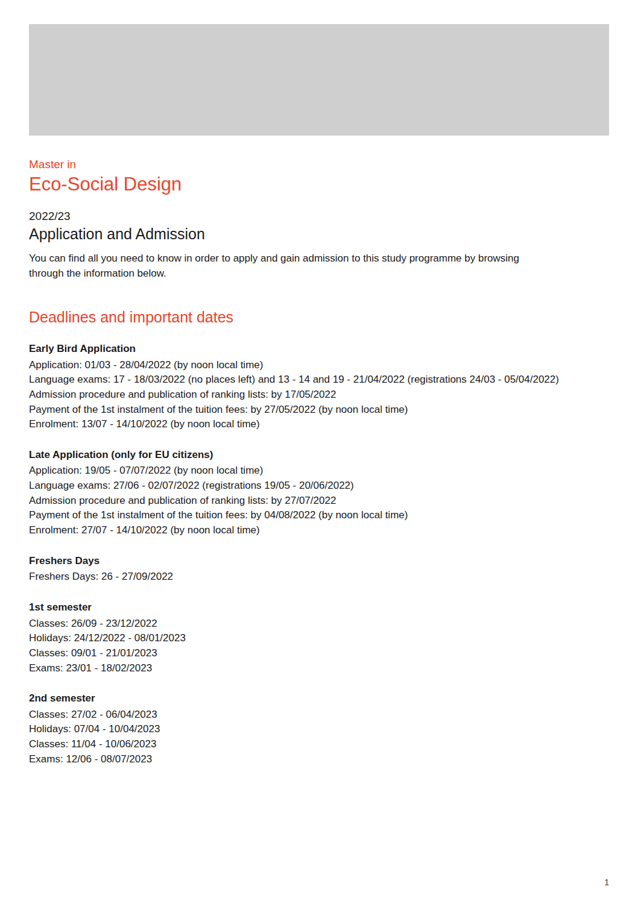Studio photograph
Master in
Eco-Social Design
2022/23
Application and Admission
You can find all you need to know in order to apply and gain admission to this study programme by browsing through the information below.
Deadlines and important dates
Early Bird Application
Application: 01/03 - 28/04/2022 (by noon local time) Language exams: 17 - 18/03/2022 (no places left) and 13 - 14 and 19 - 21/04/2022 (registrations 24/03 - 05/04/2022) Admission procedure and publication of ranking lists: by 17/05/2022 Payment of the 1st instalment of the tuition fees: by 27/05/2022 (by noon local time) Enrolment: 13/07 - 14/10/2022 (by noon local time)
Late Application (only for EU citizens)
Application: 19/05 - 07/07/2022 (by noon local time) Language exams: 27/06 - 02/07/2022 (registrations 19/05 - 20/06/2022) Admission procedure and publication of ranking lists: by 27/07/2022 Payment of the 1st instalment of the tuition fees: by 04/08/2022 (by noon local time) Enrolment: 27/07 - 14/10/2022 (by noon local time)
Freshers Days
Freshers Days: 26 - 27/09/2022
1st semester
Classes: 26/09 - 23/12/2022 Holidays: 24/12/2022 - 08/01/2023 Classes: 09/01 - 21/01/2023 Exams: 23/01 - 18/02/2023
2nd semester
Classes: 27/02 - 06/04/2023 Holidays: 07/04 - 10/04/2023 Classes: 11/04 - 10/06/2023 Exams: 12/06 - 08/07/2023
1